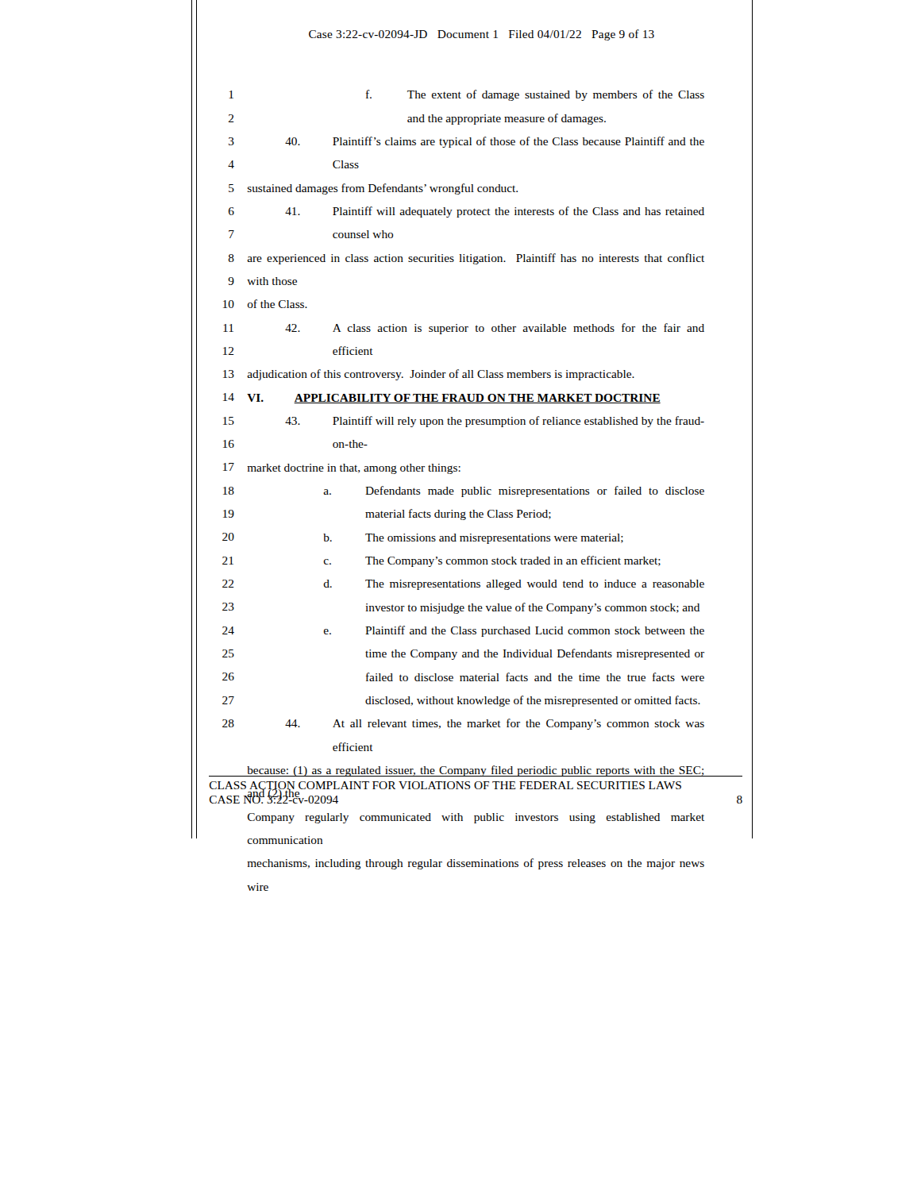Case 3:22-cv-02094-JD Document 1 Filed 04/01/22 Page 9 of 13
1
2
3
4
5
6
7
8
9
10
11
12
13
14
15
16
17
18
19
20
21
22
23
24
25
26
27
28
f.
The extent of damage sustained by members of the Class and the appropriate measure of damages.
40.
Plaintiff’s claims are typical of those of the Class because Plaintiff and the Class
sustained damages from Defendants’ wrongful conduct.
41.
Plaintiff will adequately protect the interests of the Class and has retained counsel who
are experienced in class action securities litigation. Plaintiff has no interests that conflict with those
of the Class.
42.
A class action is superior to other available methods for the fair and efficient
adjudication of this controversy. Joinder of all Class members is impracticable.
VI.
APPLICABILITY OF THE FRAUD ON THE MARKET DOCTRINE
43.
Plaintiff will rely upon the presumption of reliance established by the fraud-on-the-
market doctrine in that, among other things:
a.
Defendants made public misrepresentations or failed to disclose material facts during the Class Period;
b.
The omissions and misrepresentations were material;
c.
The Company’s common stock traded in an efficient market;
d.
The misrepresentations alleged would tend to induce a reasonable investor to misjudge the value of the Company’s common stock; and
e.
Plaintiff and the Class purchased Lucid common stock between the time the Company and the Individual Defendants misrepresented or failed to disclose material facts and the time the true facts were disclosed, without knowledge of the misrepresented or omitted facts.
44.
At all relevant times, the market for the Company’s common stock was efficient
because: (1) as a regulated issuer, the Company filed periodic public reports with the SEC; and (2) the
Company regularly communicated with public investors using established market communication
mechanisms, including through regular disseminations of press releases on the major news wire
CLASS ACTION COMPLAINT FOR VIOLATIONS OF THE FEDERAL SECURITIES LAWS
CASE NO. 3:22-cv-02094 8